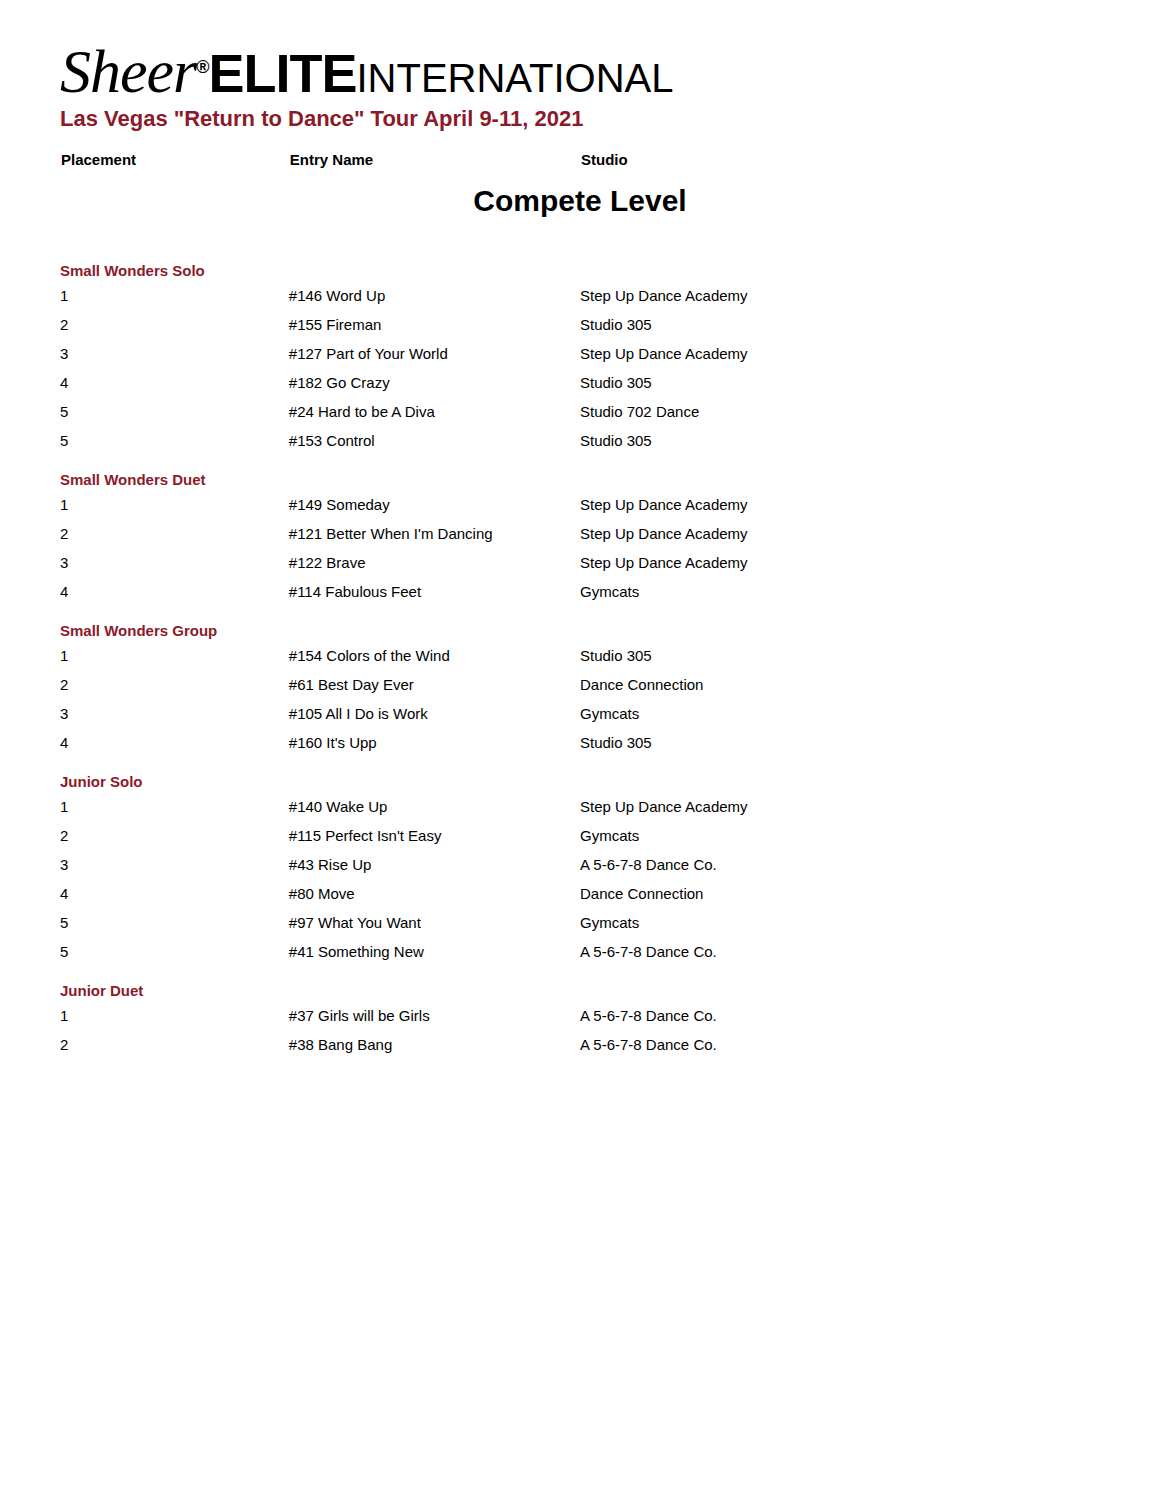Sheer®ELITE INTERNATIONAL
Las Vegas "Return to Dance" Tour April 9-11, 2021
| Placement | Entry Name | Studio |
| --- | --- | --- |
| Compete Level |
| Small Wonders Solo |
| 1 | #146 Word Up | Step Up Dance Academy |
| 2 | #155 Fireman | Studio 305 |
| 3 | #127 Part of Your World | Step Up Dance Academy |
| 4 | #182 Go Crazy | Studio 305 |
| 5 | #24 Hard to be A Diva | Studio 702 Dance |
| 5 | #153 Control | Studio 305 |
| Small Wonders Duet |
| 1 | #149 Someday | Step Up Dance Academy |
| 2 | #121 Better When I'm Dancing | Step Up Dance Academy |
| 3 | #122 Brave | Step Up Dance Academy |
| 4 | #114 Fabulous Feet | Gymcats |
| Small Wonders Group |
| 1 | #154 Colors of the Wind | Studio 305 |
| 2 | #61 Best Day Ever | Dance Connection |
| 3 | #105 All I Do is Work | Gymcats |
| 4 | #160 It's Upp | Studio 305 |
| Junior Solo |
| 1 | #140 Wake Up | Step Up Dance Academy |
| 2 | #115 Perfect Isn't Easy | Gymcats |
| 3 | #43 Rise Up | A 5-6-7-8 Dance Co. |
| 4 | #80 Move | Dance Connection |
| 5 | #97 What You Want | Gymcats |
| 5 | #41 Something New | A 5-6-7-8 Dance Co. |
| Junior Duet |
| 1 | #37 Girls will be Girls | A 5-6-7-8 Dance Co. |
| 2 | #38 Bang Bang | A 5-6-7-8 Dance Co. |